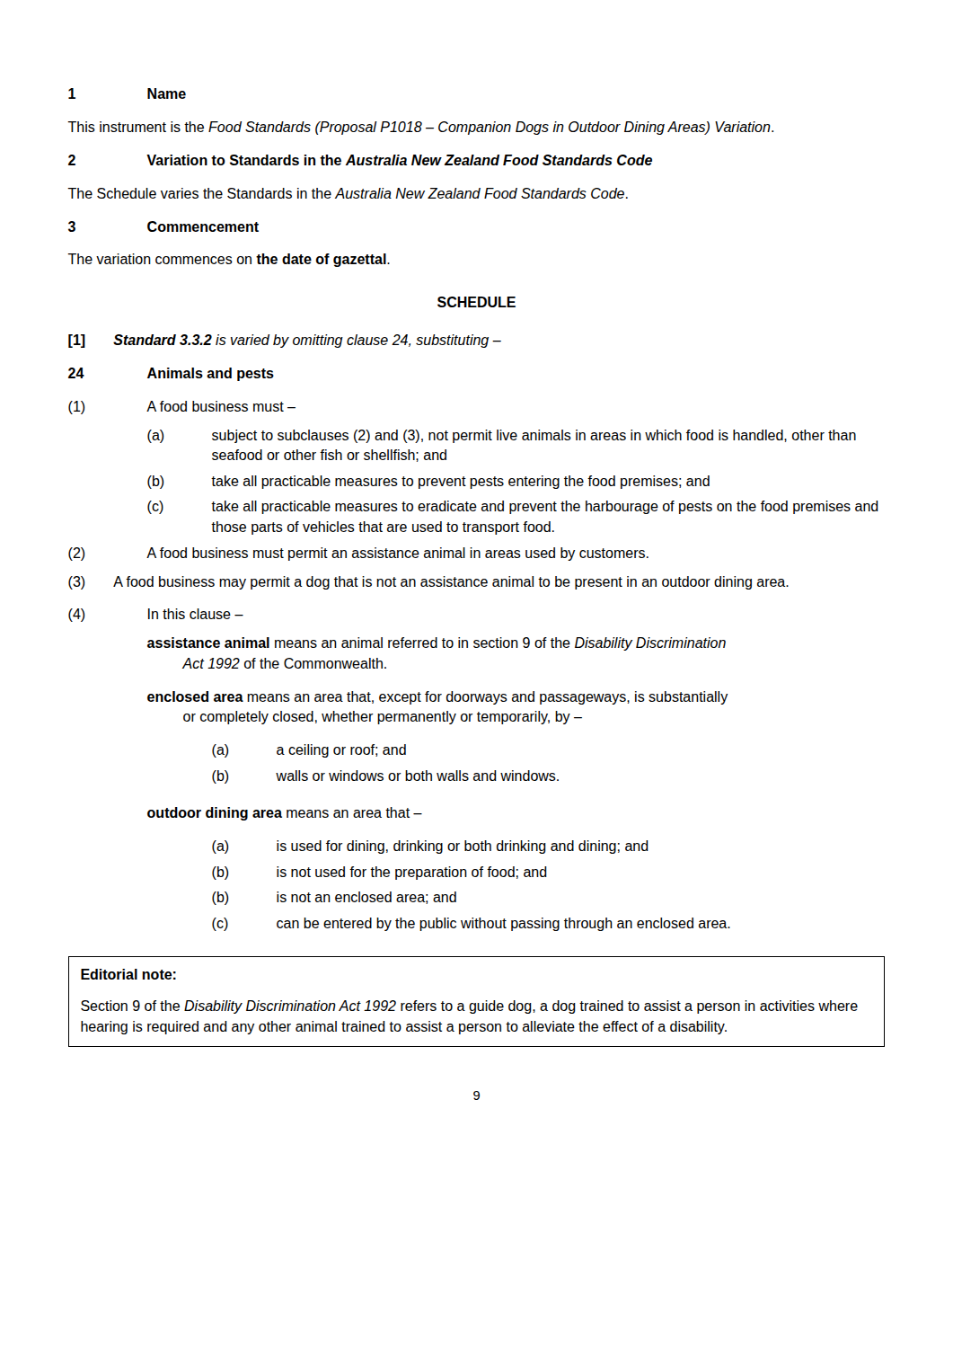1
Name
This instrument is the Food Standards (Proposal P1018 – Companion Dogs in Outdoor Dining Areas) Variation.
2
Variation to Standards in the Australia New Zealand Food Standards Code
The Schedule varies the Standards in the Australia New Zealand Food Standards Code.
3
Commencement
The variation commences on the date of gazettal.
SCHEDULE
[1] Standard 3.3.2 is varied by omitting clause 24, substituting –
24
Animals and pests
(1)
A food business must –
(a)
subject to subclauses (2) and (3), not permit live animals in areas in which food is handled, other than seafood or other fish or shellfish; and
(b)
take all practicable measures to prevent pests entering the food premises; and
(c)
take all practicable measures to eradicate and prevent the harbourage of pests on the food premises and those parts of vehicles that are used to transport food.
(2)
A food business must permit an assistance animal in areas used by customers.
(3) A food business may permit a dog that is not an assistance animal to be present in an outdoor dining area.
(4)
In this clause –
assistance animal means an animal referred to in section 9 of the Disability Discrimination
Act 1992 of the Commonwealth.
enclosed area means an area that, except for doorways and passageways, is substantially
or completely closed, whether permanently or temporarily, by –
(a)
a ceiling or roof; and
(b)
walls or windows or both walls and windows.
outdoor dining area means an area that –
(a)
is used for dining, drinking or both drinking and dining; and
(b)
is not used for the preparation of food; and
(b)
is not an enclosed area; and
(c)
can be entered by the public without passing through an enclosed area.
Editorial note:
Section 9 of the Disability Discrimination Act 1992 refers to a guide dog, a dog trained to assist a person in activities where hearing is required and any other animal trained to assist a person to alleviate the effect of a disability.
9